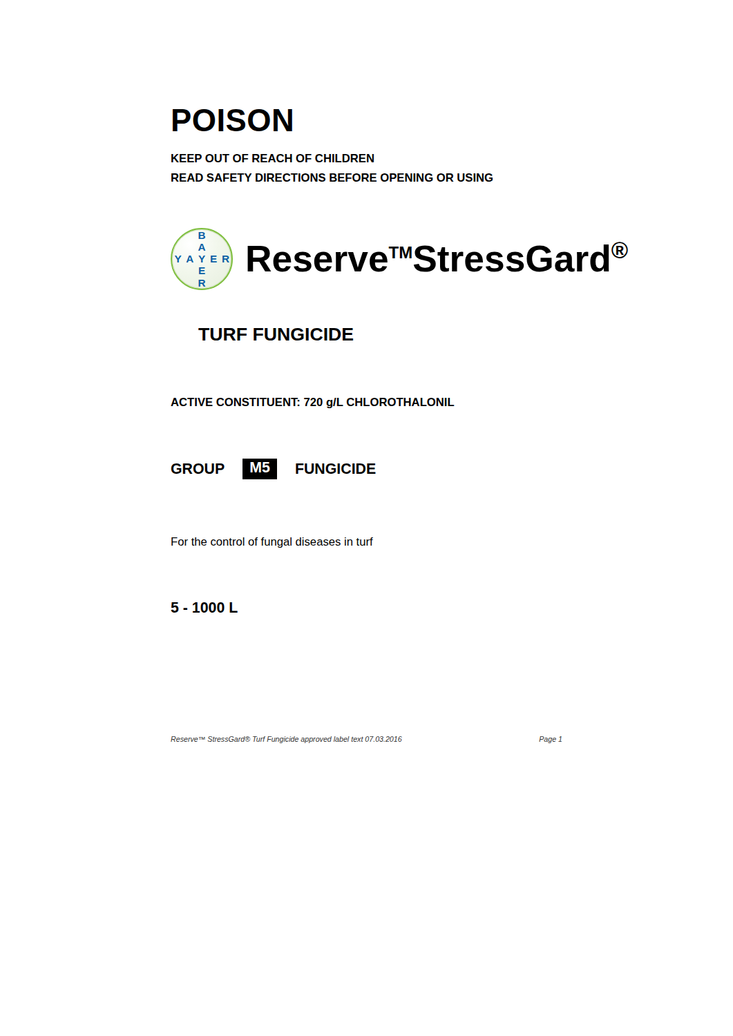POISON
KEEP OUT OF REACH OF CHILDREN
READ SAFETY DIRECTIONS BEFORE OPENING OR USING
B A YAYER E R
ReserveTMStressGard®
TURF FUNGICIDE
ACTIVE CONSTITUENT: 720 g/L CHLOROTHALONIL
GROUP M5 FUNGICIDE
For the control of fungal diseases in turf
5 - 1000 L
Reserve™ StressGard® Turf Fungicide approved label text 07.03.2016 Page 1